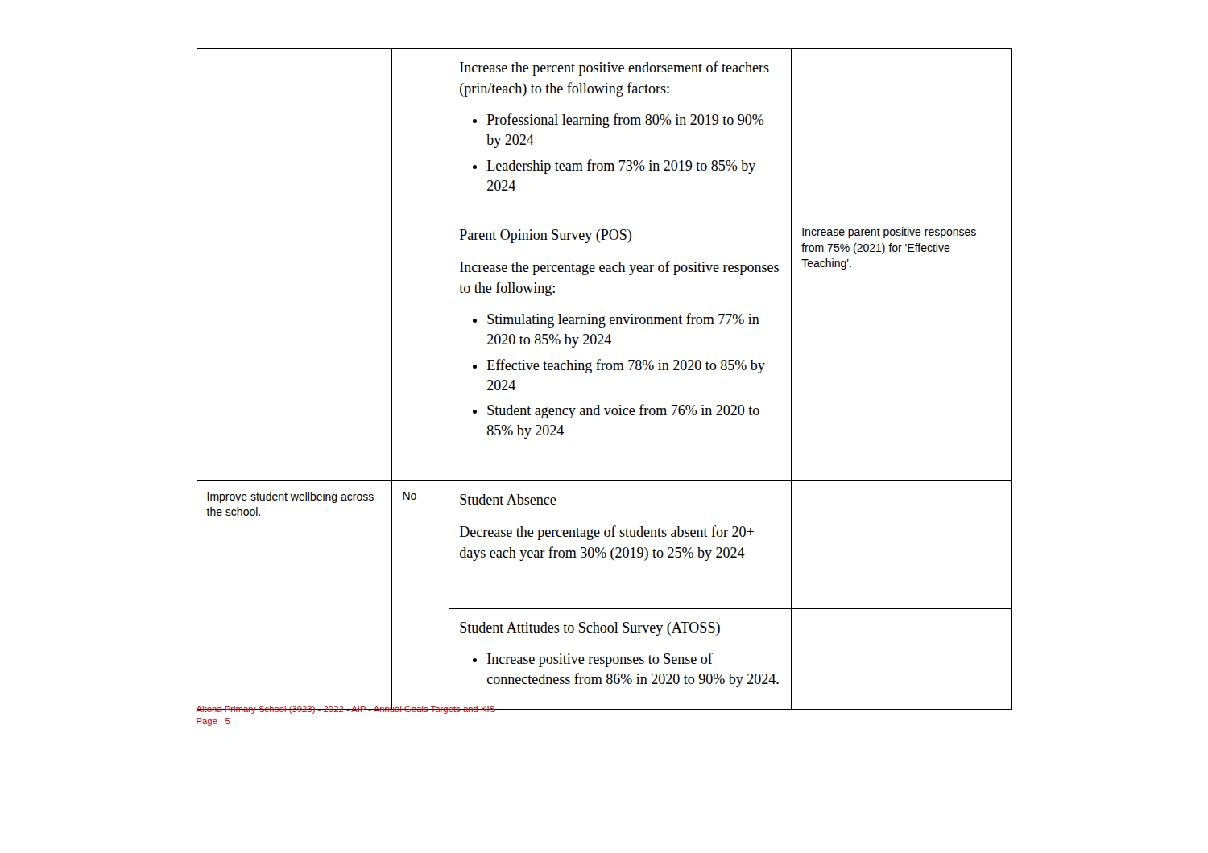| | | Increase the percent positive endorsement of teachers (prin/teach) to the following factors: Professional learning from 80% in 2019 to 90% by 2024 Leadership team from 73% in 2019 to 85% by 2024 | |
| Parent Opinion Survey (POS) Increase the percentage each year of positive responses to the following: Stimulating learning environment from 77% in 2020 to 85% by 2024 Effective teaching from 78% in 2020 to 85% by 2024 Student agency and voice from 76% in 2020 to 85% by 2024 | Increase parent positive responses from 75% (2021) for 'Effective Teaching'. |
| Improve student wellbeing across the school. | No | Student Absence Decrease the percentage of students absent for 20+ days each year from 30% (2019) to 25% by 2024 | |
| Student Attitudes to School Survey (ATOSS) Increase positive responses to Sense of connectedness from 86% in 2020 to 90% by 2024. | |
Altona Primary School (3923) - 2022 - AIP - Annual Goals Targets and KIS
Page 5